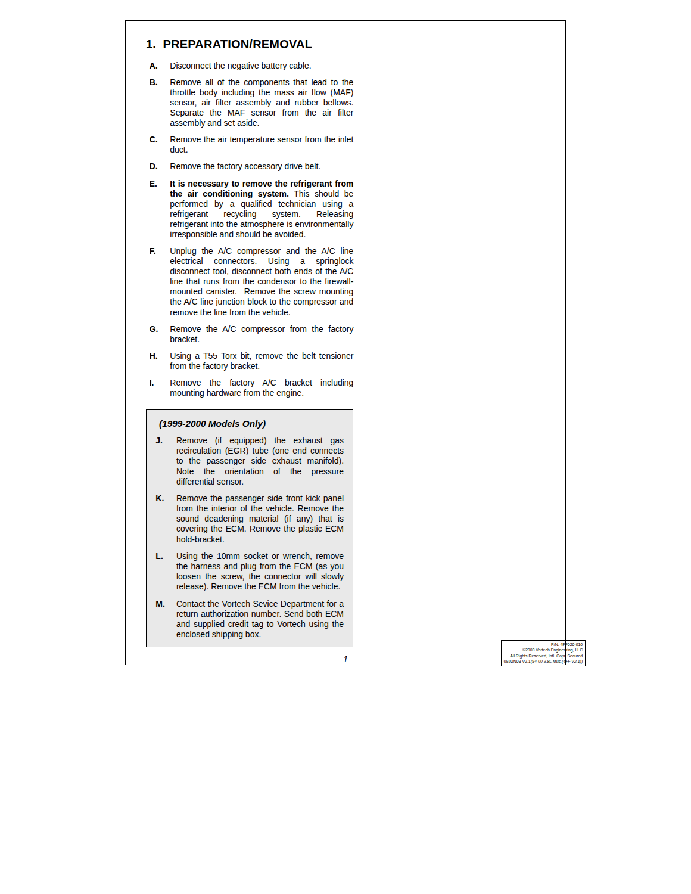1. PREPARATION/REMOVAL
A. Disconnect the negative battery cable.
B. Remove all of the components that lead to the throttle body including the mass air flow (MAF) sensor, air filter assembly and rubber bellows. Separate the MAF sensor from the air filter assembly and set aside.
C. Remove the air temperature sensor from the inlet duct.
D. Remove the factory accessory drive belt.
E. It is necessary to remove the refrigerant from the air conditioning system. This should be performed by a qualified technician using a refrigerant recycling system. Releasing refrigerant into the atmosphere is environmentally irresponsible and should be avoided.
F. Unplug the A/C compressor and the A/C line electrical connectors. Using a springlock disconnect tool, disconnect both ends of the A/C line that runs from the condensor to the firewall-mounted canister. Remove the screw mounting the A/C line junction block to the compressor and remove the line from the vehicle.
G. Remove the A/C compressor from the factory bracket.
H. Using a T55 Torx bit, remove the belt tensioner from the factory bracket.
I. Remove the factory A/C bracket including mounting hardware from the engine.
(1999-2000 Models Only)
J. Remove (if equipped) the exhaust gas recirculation (EGR) tube (one end connects to the passenger side exhaust manifold). Note the orientation of the pressure differential sensor.
K. Remove the passenger side front kick panel from the interior of the vehicle. Remove the sound deadening material (if any) that is covering the ECM. Remove the plastic ECM hold-bracket.
L. Using the 10mm socket or wrench, remove the harness and plug from the ECM (as you loosen the screw, the connector will slowly release). Remove the ECM from the vehicle.
M. Contact the Vortech Sevice Department for a return authorization number. Send both ECM and supplied credit tag to Vortech using the enclosed shipping box.
1
P/N: 4FF020-010
©2003 Vortech Engineering, LLC
All Rights Reserved, Intl. Copr. Secured
09JUN03 V2.1(94-00 3.8L Mus.(4FF V2.1))